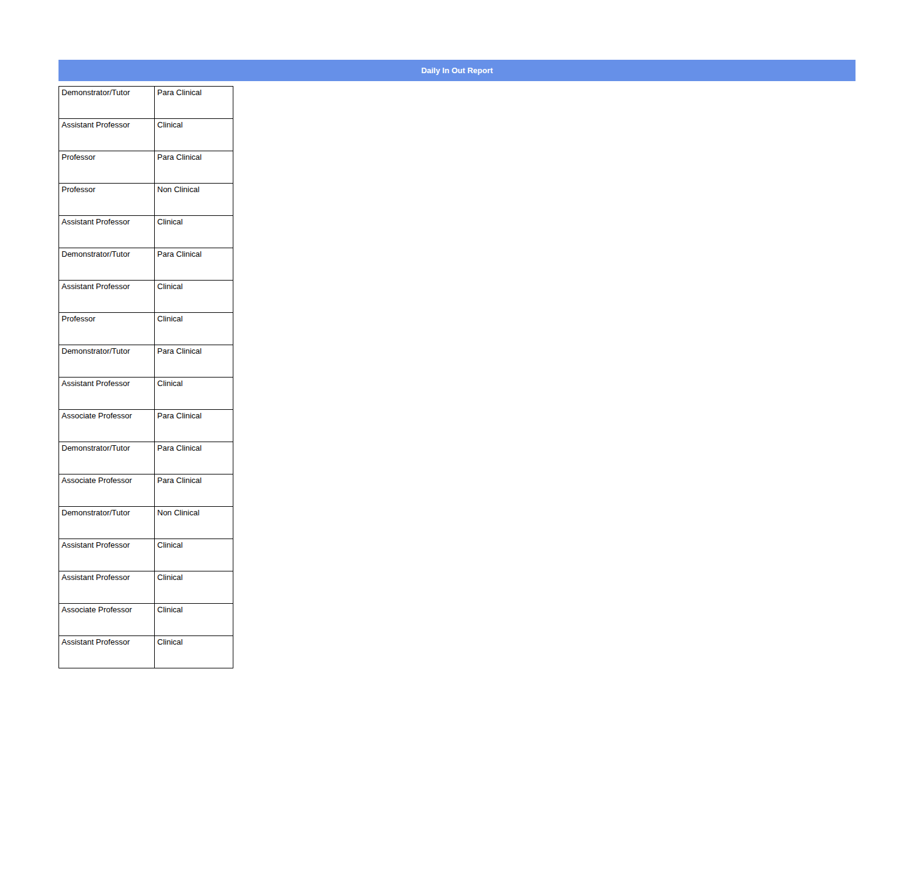Daily In Out Report
| Demonstrator/Tutor | Para Clinical |
| Assistant Professor | Clinical |
| Professor | Para Clinical |
| Professor | Non Clinical |
| Assistant Professor | Clinical |
| Demonstrator/Tutor | Para Clinical |
| Assistant Professor | Clinical |
| Professor | Clinical |
| Demonstrator/Tutor | Para Clinical |
| Assistant Professor | Clinical |
| Associate Professor | Para Clinical |
| Demonstrator/Tutor | Para Clinical |
| Associate Professor | Para Clinical |
| Demonstrator/Tutor | Non Clinical |
| Assistant Professor | Clinical |
| Assistant Professor | Clinical |
| Associate Professor | Clinical |
| Assistant Professor | Clinical |